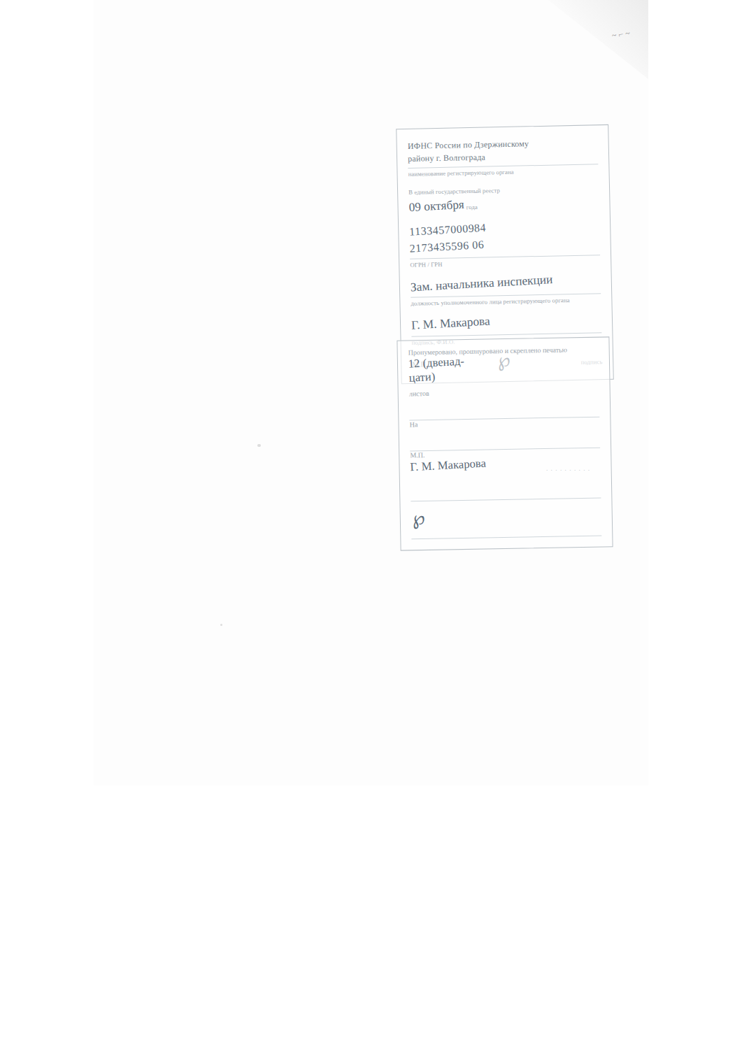~ ⌐ ~
ИФНС России по Дзержинскому
району г. Волгограда
наименование регистрирующего органа
В единый государственный реестр
09 октября года
1133457000984
2173435596 06
ОГРН / ГРН
Зам. начальника инспекции
должность уполномоченного лица регистрирующего органа
Г. М. Макарова
подпись, Ф.И.О.
М.П. ℘ подпись
Пронумеровано, прошнуровано и скреплено печатью
12 (двенад-
цати)
листов
На
М.П.
Г. М. Макарова
℘
. . . . . . . . . .